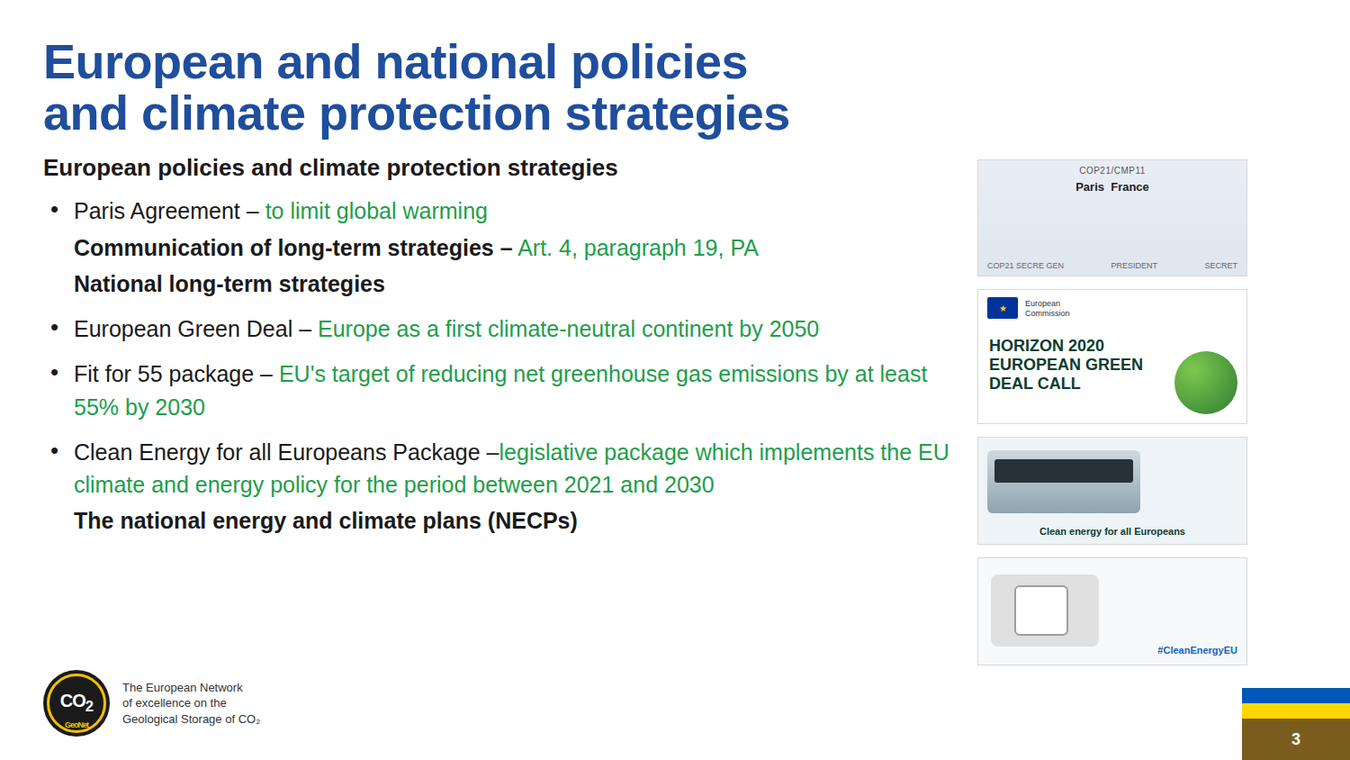European and national policies
and climate protection strategies
European policies and climate protection strategies
Paris Agreement – to limit global warming
Communication of long-term strategies – Art. 4, paragraph 19, PA
National long-term strategies
European Green Deal – Europe as a first climate-neutral continent by 2050
Fit for 55 package – EU's target of reducing net greenhouse gas emissions by at least 55% by 2030
Clean Energy for all Europeans Package –legislative package which implements the EU climate and energy policy for the period between 2021 and 2030
The national energy and climate plans (NECPs)
COP21/CMP11
Paris France
COP21 SECRE GEN PRESIDENT SECRET
European
Commission
HORIZON 2020
EUROPEAN GREEN
DEAL CALL
Clean energy for all Europeans
#CleanEnergyEU
CO2
GeoNet
The European Network
of excellence on the
Geological Storage of CO₂
3